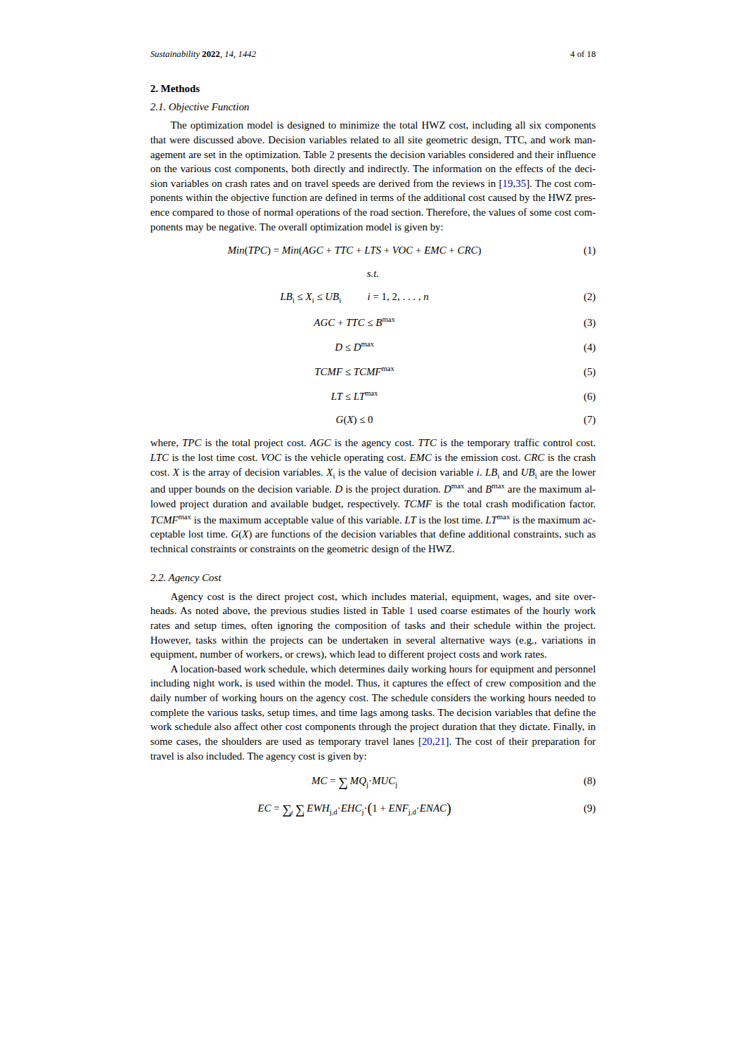Sustainability 2022, 14, 1442
4 of 18
2. Methods
2.1. Objective Function
The optimization model is designed to minimize the total HWZ cost, including all six components that were discussed above. Decision variables related to all site geometric design, TTC, and work management are set in the optimization. Table 2 presents the decision variables considered and their influence on the various cost components, both directly and indirectly. The information on the effects of the decision variables on crash rates and on travel speeds are derived from the reviews in [19,35]. The cost components within the objective function are defined in terms of the additional cost caused by the HWZ presence compared to those of normal operations of the road section. Therefore, the values of some cost components may be negative. The overall optimization model is given by:
Min(TPC) = Min(AGC + TTC + LTS + VOC + EMC + CRC)
(1)
s.t.
LB i ≤ Xi ≤ UB i i = 1, 2, . . . , n
(2)
AGC + TTC ≤ Bmax
(3)
D ≤ Dmax
(4)
TCMF ≤ TCMF max
(5)
LT ≤ LT max
(6)
G(X) ≤ 0
(7)
where, TPC is the total project cost. AGC is the agency cost. TTC is the temporary traffic control cost. LTC is the lost time cost. VOC is the vehicle operating cost. EMC is the emission cost. CRC is the crash cost. X is the array of decision variables. Xi is the value of decision variable i. LB i and UB i are the lower and upper bounds on the decision variable. D is the project duration. Dmax and Bmax are the maximum allowed project duration and available budget, respectively. TCMF is the total crash modification factor. TCMF max is the maximum acceptable value of this variable. LT is the lost time. LT max is the maximum acceptable lost time. G(X) are functions of the decision variables that define additional constraints, such as technical constraints or constraints on the geometric design of the HWZ.
2.2. Agency Cost
Agency cost is the direct project cost, which includes material, equipment, wages, and site overheads. As noted above, the previous studies listed in Table 1 used coarse estimates of the hourly work rates and setup times, often ignoring the composition of tasks and their schedule within the project. However, tasks within the projects can be undertaken in several alternative ways (e.g., variations in equipment, number of workers, or crews), which lead to different project costs and work rates.
A location-based work schedule, which determines daily working hours for equipment and personnel including night work, is used within the model. Thus, it captures the effect of crew composition and the daily number of working hours on the agency cost. The schedule considers the working hours needed to complete the various tasks, setup times, and time lags among tasks. The decision variables that define the work schedule also affect other cost components through the project duration that they dictate. Finally, in some cases, the shoulders are used as temporary travel lanes [20,21]. The cost of their preparation for travel is also included. The agency cost is given by:
MC = ∑j MQ j·MUC j
(8)
EC = ∑d ∑j EWH j,d·EHC j·(1 + ENF j,d·ENAC)
(9)